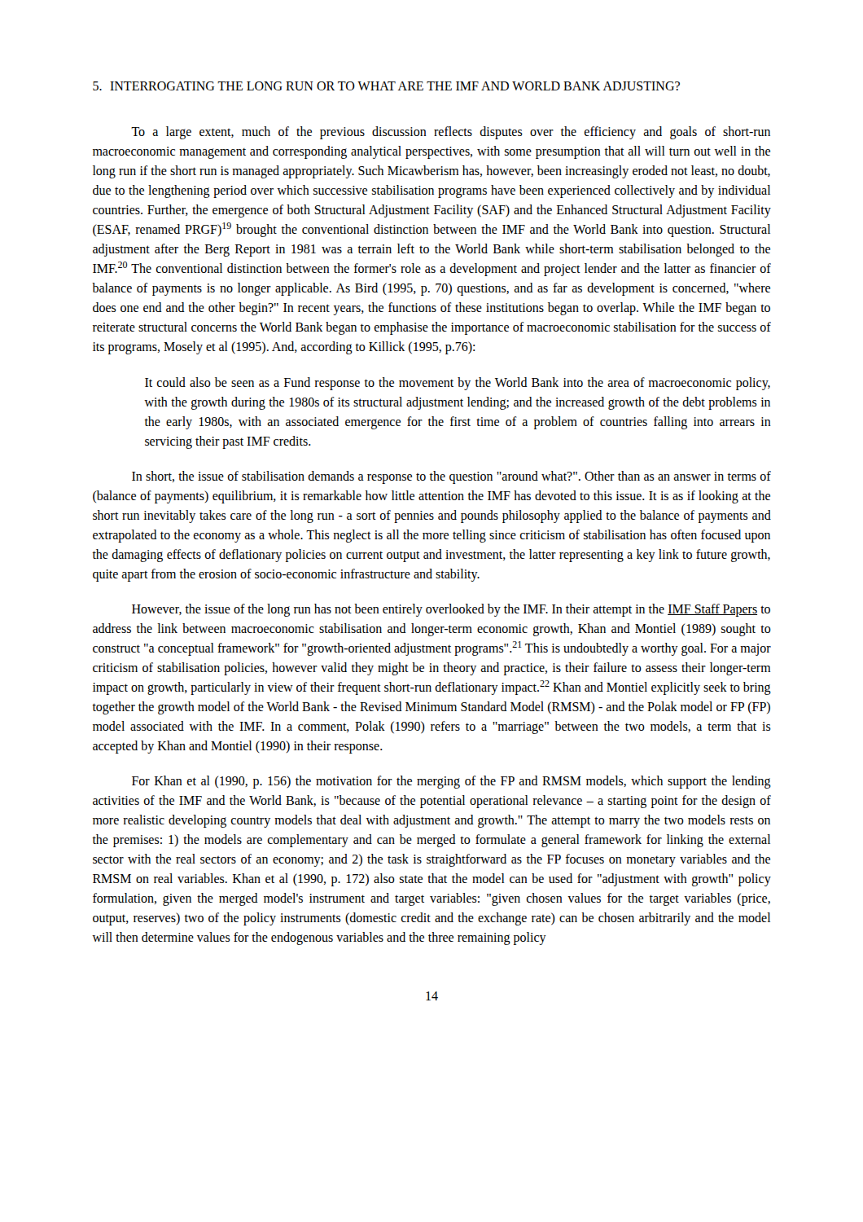5. Interrogating the long run or to what are the IMF and World Bank adjusting?
To a large extent, much of the previous discussion reflects disputes over the efficiency and goals of short-run macroeconomic management and corresponding analytical perspectives, with some presumption that all will turn out well in the long run if the short run is managed appropriately. Such Micawberism has, however, been increasingly eroded not least, no doubt, due to the lengthening period over which successive stabilisation programs have been experienced collectively and by individual countries. Further, the emergence of both Structural Adjustment Facility (SAF) and the Enhanced Structural Adjustment Facility (ESAF, renamed PRGF)19 brought the conventional distinction between the IMF and the World Bank into question. Structural adjustment after the Berg Report in 1981 was a terrain left to the World Bank while short-term stabilisation belonged to the IMF.20 The conventional distinction between the former's role as a development and project lender and the latter as financier of balance of payments is no longer applicable. As Bird (1995, p. 70) questions, and as far as development is concerned, "where does one end and the other begin?" In recent years, the functions of these institutions began to overlap. While the IMF began to reiterate structural concerns the World Bank began to emphasise the importance of macroeconomic stabilisation for the success of its programs, Mosely et al (1995). And, according to Killick (1995, p.76):
It could also be seen as a Fund response to the movement by the World Bank into the area of macroeconomic policy, with the growth during the 1980s of its structural adjustment lending; and the increased growth of the debt problems in the early 1980s, with an associated emergence for the first time of a problem of countries falling into arrears in servicing their past IMF credits.
In short, the issue of stabilisation demands a response to the question "around what?". Other than as an answer in terms of (balance of payments) equilibrium, it is remarkable how little attention the IMF has devoted to this issue. It is as if looking at the short run inevitably takes care of the long run - a sort of pennies and pounds philosophy applied to the balance of payments and extrapolated to the economy as a whole. This neglect is all the more telling since criticism of stabilisation has often focused upon the damaging effects of deflationary policies on current output and investment, the latter representing a key link to future growth, quite apart from the erosion of socio-economic infrastructure and stability.
However, the issue of the long run has not been entirely overlooked by the IMF. In their attempt in the IMF Staff Papers to address the link between macroeconomic stabilisation and longer-term economic growth, Khan and Montiel (1989) sought to construct "a conceptual framework" for "growth-oriented adjustment programs".21 This is undoubtedly a worthy goal. For a major criticism of stabilisation policies, however valid they might be in theory and practice, is their failure to assess their longer-term impact on growth, particularly in view of their frequent short-run deflationary impact.22 Khan and Montiel explicitly seek to bring together the growth model of the World Bank - the Revised Minimum Standard Model (RMSM) - and the Polak model or FP (FP) model associated with the IMF. In a comment, Polak (1990) refers to a "marriage" between the two models, a term that is accepted by Khan and Montiel (1990) in their response.
For Khan et al (1990, p. 156) the motivation for the merging of the FP and RMSM models, which support the lending activities of the IMF and the World Bank, is "because of the potential operational relevance – a starting point for the design of more realistic developing country models that deal with adjustment and growth." The attempt to marry the two models rests on the premises: 1) the models are complementary and can be merged to formulate a general framework for linking the external sector with the real sectors of an economy; and 2) the task is straightforward as the FP focuses on monetary variables and the RMSM on real variables. Khan et al (1990, p. 172) also state that the model can be used for "adjustment with growth" policy formulation, given the merged model's instrument and target variables: "given chosen values for the target variables (price, output, reserves) two of the policy instruments (domestic credit and the exchange rate) can be chosen arbitrarily and the model will then determine values for the endogenous variables and the three remaining policy
14